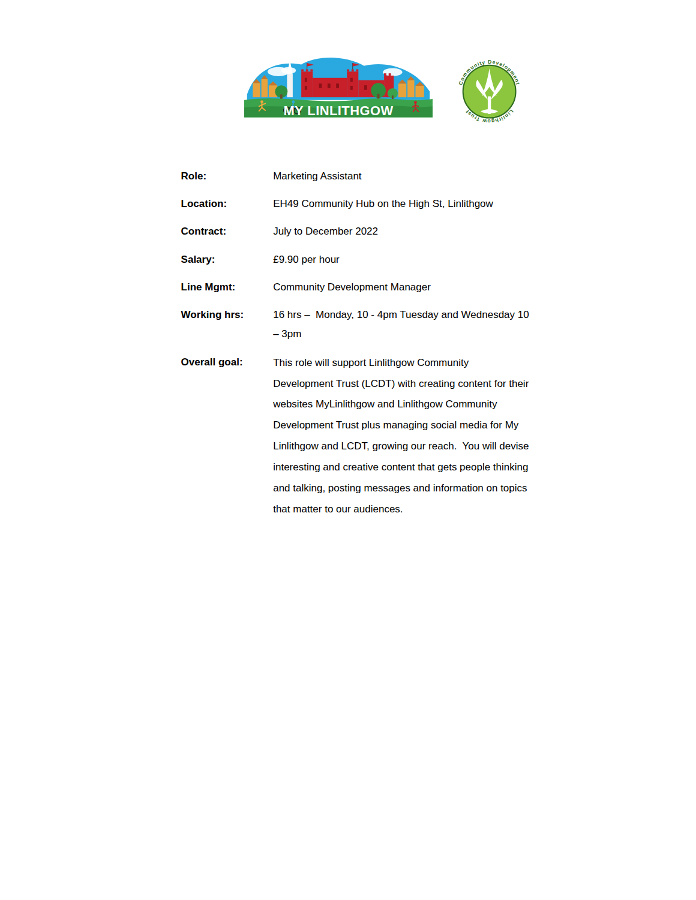My Linlithgow MY LINLITHGOW Linlithgow Community Development Trust Community Development Linlithgow Trust
Marketing Assistant role details
| Role: | Marketing Assistant |
| Location: | EH49 Community Hub on the High St, Linlithgow |
| Contract: | July to December 2022 |
| Salary: | £9.90 per hour |
| Line Mgmt: | Community Development Manager |
| Working hrs: | 16 hrs – Monday, 10 - 4pm Tuesday and Wednesday 10 – 3pm |
| Overall goal: | This role will support Linlithgow Community Development Trust (LCDT) with creating content for their websites MyLinlithgow and Linlithgow Community Development Trust plus managing social media for My Linlithgow and LCDT, growing our reach. You will devise interesting and creative content that gets people thinking and talking, posting messages and information on topics that matter to our audiences. |